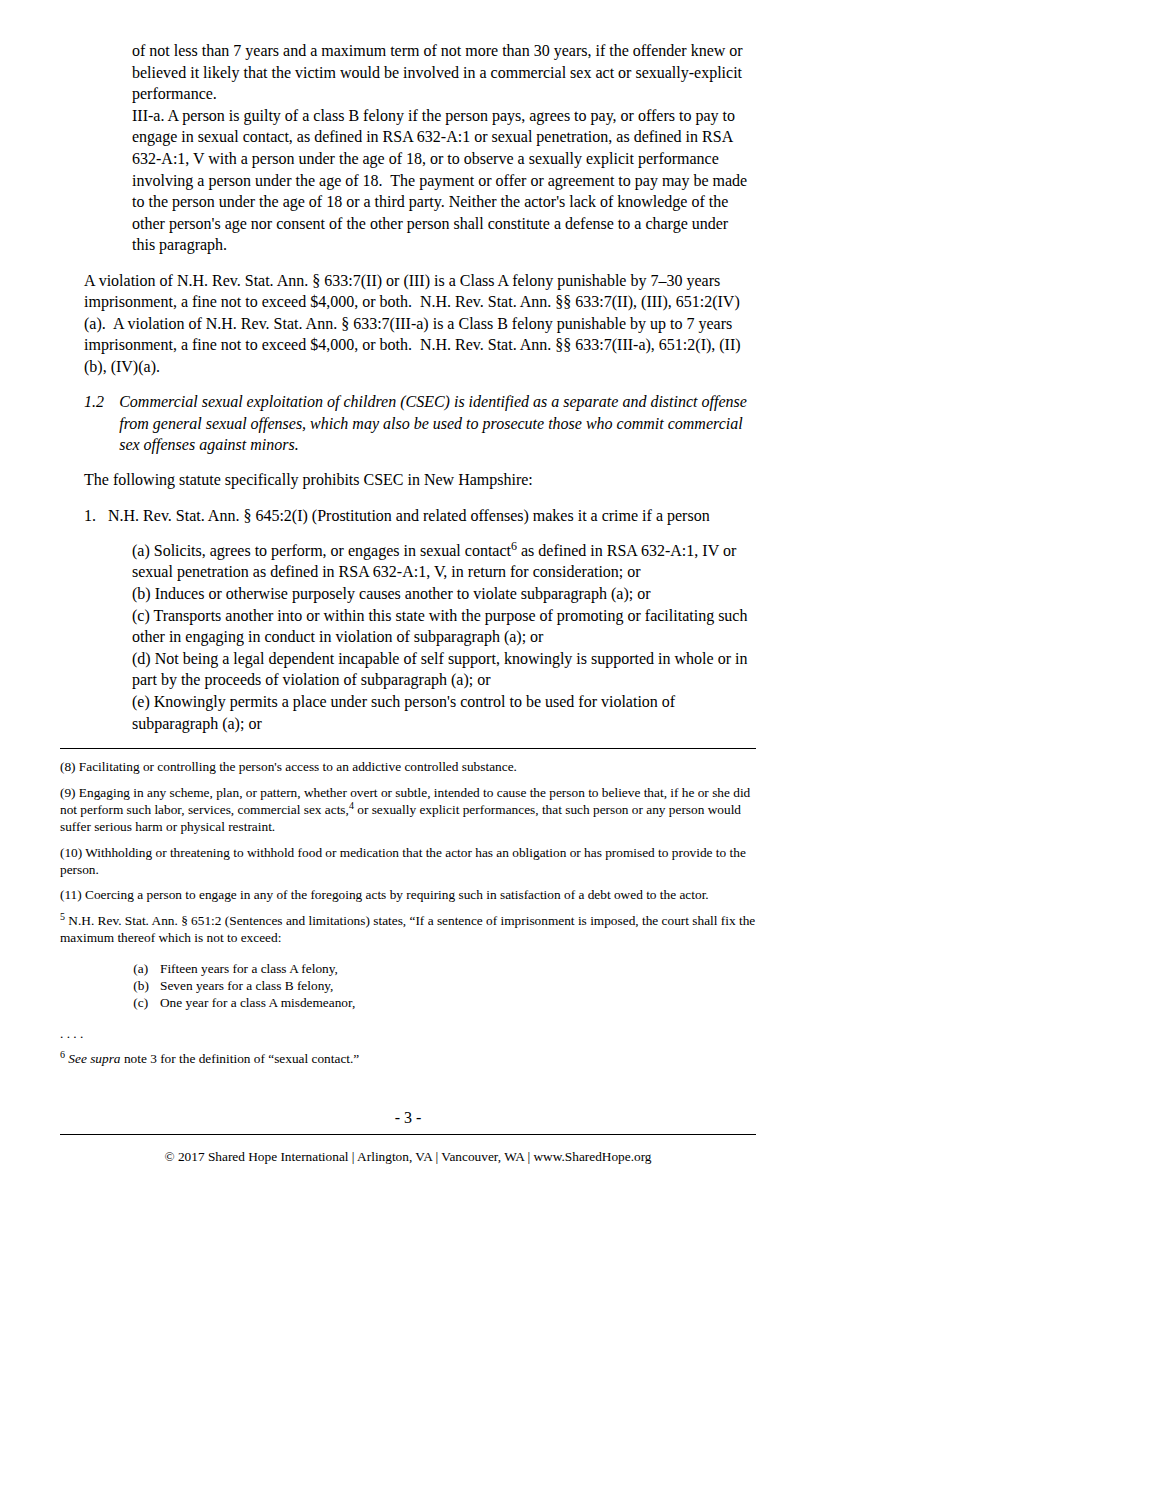of not less than 7 years and a maximum term of not more than 30 years, if the offender knew or believed it likely that the victim would be involved in a commercial sex act or sexually-explicit performance.
III-a. A person is guilty of a class B felony if the person pays, agrees to pay, or offers to pay to engage in sexual contact, as defined in RSA 632-A:1 or sexual penetration, as defined in RSA 632-A:1, V with a person under the age of 18, or to observe a sexually explicit performance involving a person under the age of 18. The payment or offer or agreement to pay may be made to the person under the age of 18 or a third party. Neither the actor's lack of knowledge of the other person's age nor consent of the other person shall constitute a defense to a charge under this paragraph.
A violation of N.H. Rev. Stat. Ann. § 633:7(II) or (III) is a Class A felony punishable by 7–30 years imprisonment, a fine not to exceed $4,000, or both. N.H. Rev. Stat. Ann. §§ 633:7(II), (III), 651:2(IV)(a). A violation of N.H. Rev. Stat. Ann. § 633:7(III-a) is a Class B felony punishable by up to 7 years imprisonment, a fine not to exceed $4,000, or both. N.H. Rev. Stat. Ann. §§ 633:7(III-a), 651:2(I), (II)(b), (IV)(a).
1.2 Commercial sexual exploitation of children (CSEC) is identified as a separate and distinct offense from general sexual offenses, which may also be used to prosecute those who commit commercial sex offenses against minors.
The following statute specifically prohibits CSEC in New Hampshire:
N.H. Rev. Stat. Ann. § 645:2(I) (Prostitution and related offenses) makes it a crime if a person
(a) Solicits, agrees to perform, or engages in sexual contact6 as defined in RSA 632-A:1, IV or sexual penetration as defined in RSA 632-A:1, V, in return for consideration; or
(b) Induces or otherwise purposely causes another to violate subparagraph (a); or
(c) Transports another into or within this state with the purpose of promoting or facilitating such other in engaging in conduct in violation of subparagraph (a); or
(d) Not being a legal dependent incapable of self support, knowingly is supported in whole or in part by the proceeds of violation of subparagraph (a); or
(e) Knowingly permits a place under such person's control to be used for violation of subparagraph (a); or
(8) Facilitating or controlling the person's access to an addictive controlled substance.
(9) Engaging in any scheme, plan, or pattern, whether overt or subtle, intended to cause the person to believe that, if he or she did not perform such labor, services, commercial sex acts,4 or sexually explicit performances, that such person or any person would suffer serious harm or physical restraint.
(10) Withholding or threatening to withhold food or medication that the actor has an obligation or has promised to provide to the person.
(11) Coercing a person to engage in any of the foregoing acts by requiring such in satisfaction of a debt owed to the actor.
5 N.H. Rev. Stat. Ann. § 651:2 (Sentences and limitations) states, “If a sentence of imprisonment is imposed, the court shall fix the maximum thereof which is not to exceed:
(a) Fifteen years for a class A felony,
(b) Seven years for a class B felony,
(c) One year for a class A misdemeanor,
. . . .
6 See supra note 3 for the definition of “sexual contact.”
- 3 -
© 2017 Shared Hope International | Arlington, VA | Vancouver, WA | www.SharedHope.org